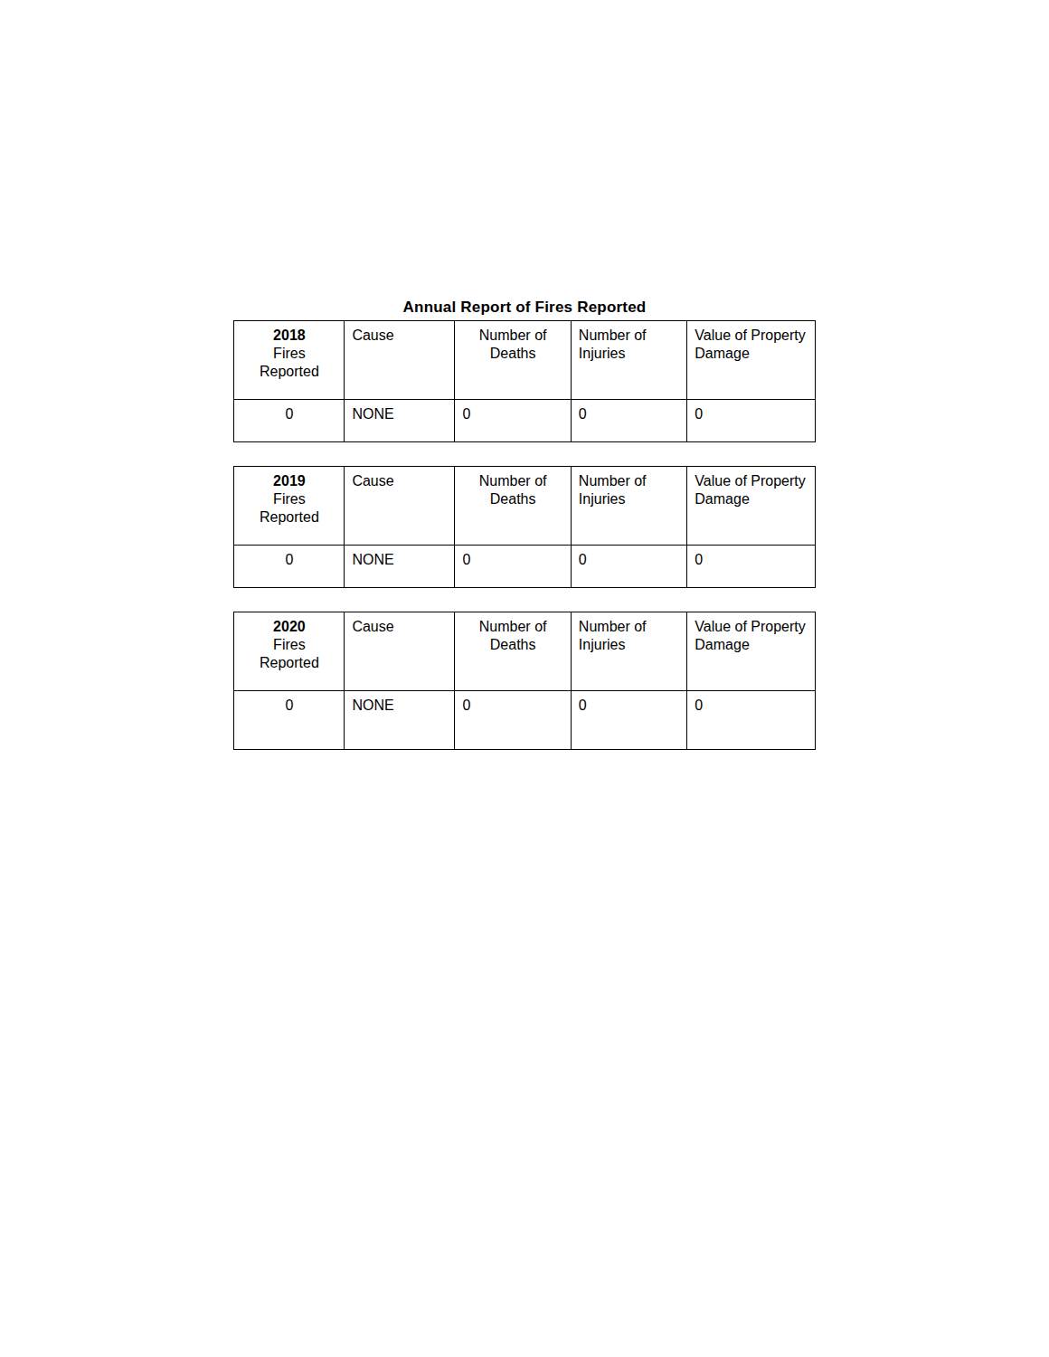Annual Report of Fires Reported
| 2018 Fires Reported | Cause | Number of Deaths | Number of Injuries | Value of Property Damage |
| 0 | NONE | 0 | 0 | 0 |
| 2019 Fires Reported | Cause | Number of Deaths | Number of Injuries | Value of Property Damage |
| 0 | NONE | 0 | 0 | 0 |
| 2020 Fires Reported | Cause | Number of Deaths | Number of Injuries | Value of Property Damage |
| 0 | NONE | 0 | 0 | 0 |